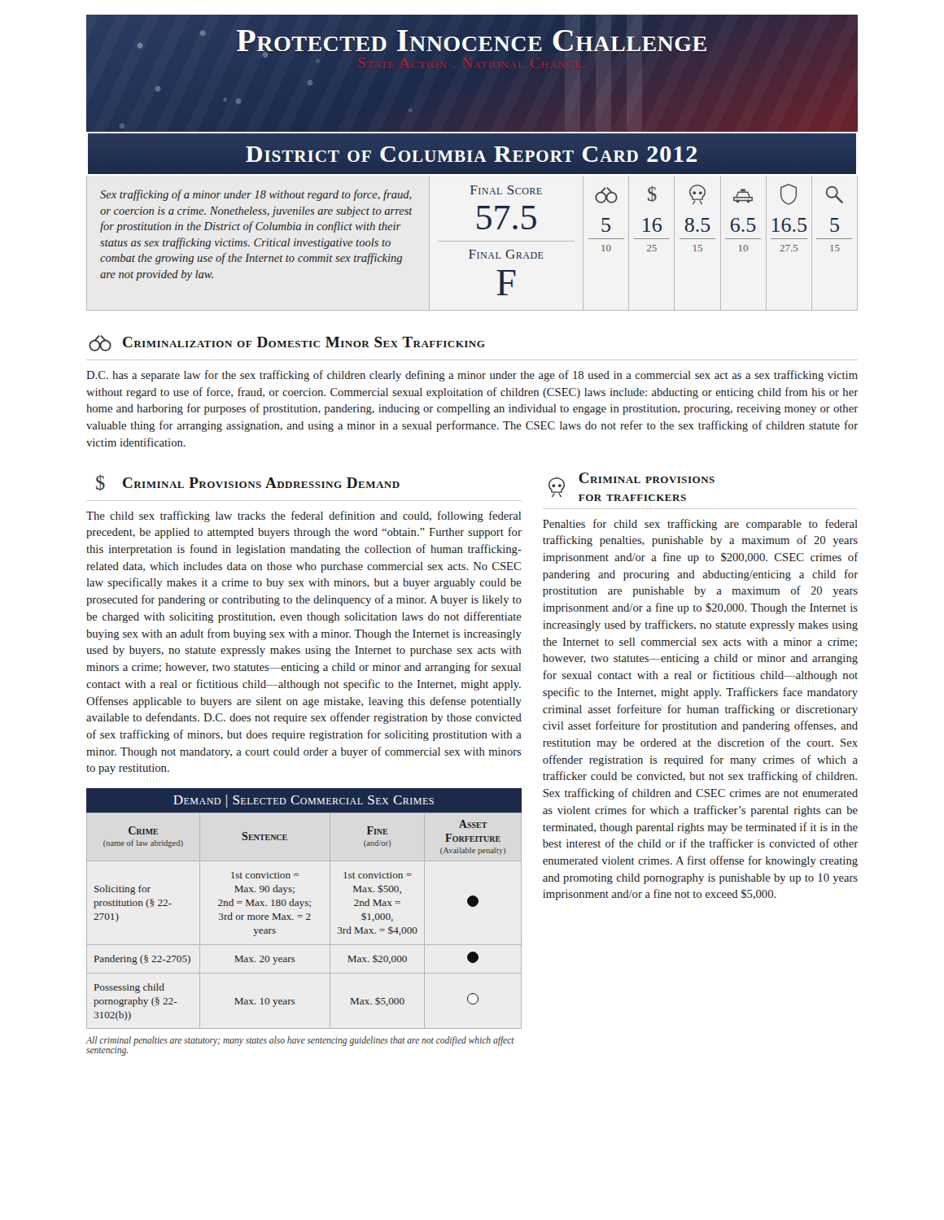Protected Innocence Challenge
State Action . National Change.
District of Columbia Report Card 2012
Sex trafficking of a minor under 18 without regard to force, fraud, or coercion is a crime. Nonetheless, juveniles are subject to arrest for prostitution in the District of Columbia in conflict with their status as sex trafficking victims. Critical investigative tools to combat the growing use of the Internet to commit sex trafficking are not provided by law.
Final Score
57.5
Final Grade
F
5
10
$
16
25
8.5
15
6.5
10
16.5
27.5
5
15
Criminalization of Domestic Minor Sex Trafficking
D.C. has a separate law for the sex trafficking of children clearly defining a minor under the age of 18 used in a commercial sex act as a sex trafficking victim without regard to use of force, fraud, or coercion. Commercial sexual exploitation of children (CSEC) laws include: abducting or enticing child from his or her home and harboring for purposes of prostitution, pandering, inducing or compelling an individual to engage in prostitution, procuring, receiving money or other valuable thing for arranging assignation, and using a minor in a sexual performance. The CSEC laws do not refer to the sex trafficking of children statute for victim identification.
$
Criminal Provisions Addressing Demand
The child sex trafficking law tracks the federal definition and could, following federal precedent, be applied to attempted buyers through the word “obtain.” Further support for this interpretation is found in legislation mandating the collection of human trafficking-related data, which includes data on those who purchase commercial sex acts. No CSEC law specifically makes it a crime to buy sex with minors, but a buyer arguably could be prosecuted for pandering or contributing to the delinquency of a minor. A buyer is likely to be charged with soliciting prostitution, even though solicitation laws do not differentiate buying sex with an adult from buying sex with a minor. Though the Internet is increasingly used by buyers, no statute expressly makes using the Internet to purchase sex acts with minors a crime; however, two statutes—enticing a child or minor and arranging for sexual contact with a real or fictitious child—although not specific to the Internet, might apply. Offenses applicable to buyers are silent on age mistake, leaving this defense potentially available to defendants. D.C. does not require sex offender registration by those convicted of sex trafficking of minors, but does require registration for soliciting prostitution with a minor. Though not mandatory, a court could order a buyer of commercial sex with minors to pay restitution.
Demand | Selected Commercial Sex Crimes
| Crime (name of law abridged) | Sentence | Fine (and/or) | Asset Forfeiture (Available penalty) |
| --- | --- | --- | --- |
| Soliciting for prostitution (§ 22-2701) | 1st conviction = Max. 90 days; 2nd = Max. 180 days; 3rd or more Max. = 2 years | 1st conviction = Max. $500, 2nd Max = $1,000, 3rd Max. = $4,000 | |
| Pandering (§ 22-2705) | Max. 20 years | Max. $20,000 | |
| Possessing child pornography (§ 22-3102(b)) | Max. 10 years | Max. $5,000 | |
All criminal penalties are statutory; many states also have sentencing guidelines that are not codified which affect sentencing.
Criminal provisions
for traffickers
Penalties for child sex trafficking are comparable to federal trafficking penalties, punishable by a maximum of 20 years imprisonment and/or a fine up to $200,000. CSEC crimes of pandering and procuring and abducting/enticing a child for prostitution are punishable by a maximum of 20 years imprisonment and/or a fine up to $20,000. Though the Internet is increasingly used by traffickers, no statute expressly makes using the Internet to sell commercial sex acts with a minor a crime; however, two statutes—enticing a child or minor and arranging for sexual contact with a real or fictitious child—although not specific to the Internet, might apply. Traffickers face mandatory criminal asset forfeiture for human trafficking or discretionary civil asset forfeiture for prostitution and pandering offenses, and restitution may be ordered at the discretion of the court. Sex offender registration is required for many crimes of which a trafficker could be convicted, but not sex trafficking of children. Sex trafficking of children and CSEC crimes are not enumerated as violent crimes for which a trafficker’s parental rights can be terminated, though parental rights may be terminated if it is in the best interest of the child or if the trafficker is convicted of other enumerated violent crimes. A first offense for knowingly creating and promoting child pornography is punishable by up to 10 years imprisonment and/or a fine not to exceed $5,000.